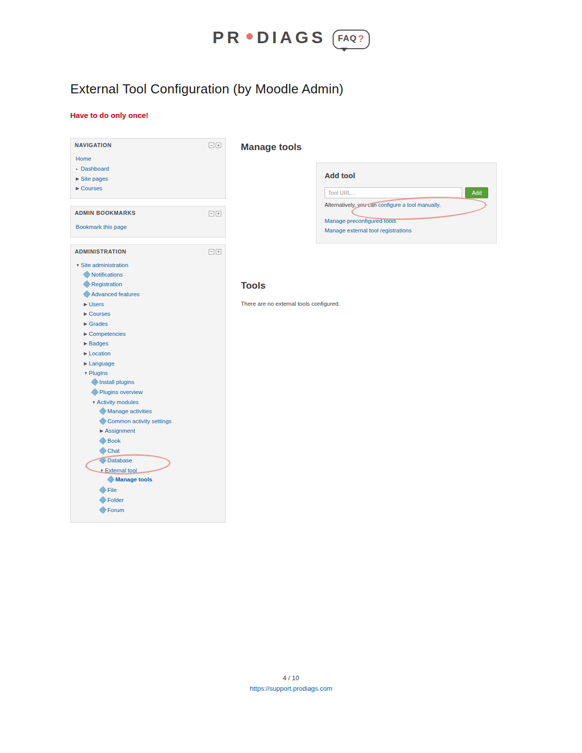PR DIAGS FAQ?
External Tool Configuration (by Moodle Admin)
Have to do only once!
Navigation
Home
▪Dashboard
▶Site pages
▶Courses
Admin bookmarks
Bookmark this page
Administration
▼Site administration
Notifications
Registration
Advanced features
▶Users
▶Courses
▶Grades
▶Competencies
▶Badges
▶Location
▶Language
▼Plugins
Install plugins
Plugins overview
▼Activity modules
Manage activities
Common activity settings
▶Assignment
Book
Chat
Database
▼External tool
Manage tools
File
Folder
Forum
Manage tools
Add tool
Add
Alternatively, you can configure a tool manually.
Manage preconfigured tools
Manage external tool registrations
Tools
There are no external tools configured.
4 / 10
https://support.prodiags.com